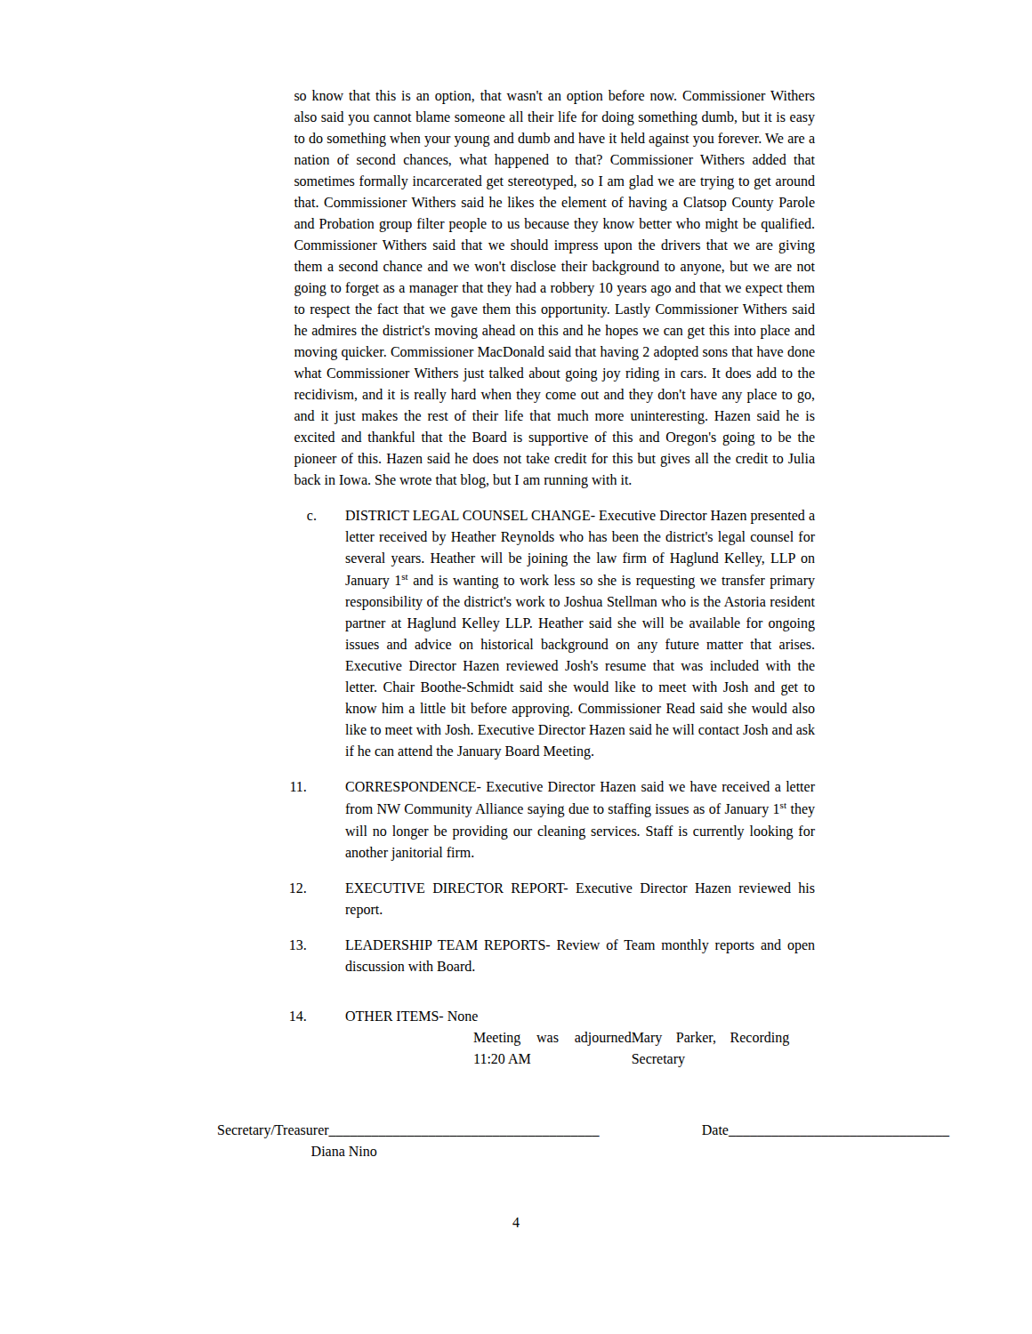so know that this is an option, that wasn't an option before now. Commissioner Withers also said you cannot blame someone all their life for doing something dumb, but it is easy to do something when your young and dumb and have it held against you forever. We are a nation of second chances, what happened to that? Commissioner Withers added that sometimes formally incarcerated get stereotyped, so I am glad we are trying to get around that. Commissioner Withers said he likes the element of having a Clatsop County Parole and Probation group filter people to us because they know better who might be qualified. Commissioner Withers said that we should impress upon the drivers that we are giving them a second chance and we won't disclose their background to anyone, but we are not going to forget as a manager that they had a robbery 10 years ago and that we expect them to respect the fact that we gave them this opportunity. Lastly Commissioner Withers said he admires the district's moving ahead on this and he hopes we can get this into place and moving quicker. Commissioner MacDonald said that having 2 adopted sons that have done what Commissioner Withers just talked about going joy riding in cars. It does add to the recidivism, and it is really hard when they come out and they don't have any place to go, and it just makes the rest of their life that much more uninteresting. Hazen said he is excited and thankful that the Board is supportive of this and Oregon's going to be the pioneer of this. Hazen said he does not take credit for this but gives all the credit to Julia back in Iowa. She wrote that blog, but I am running with it.
c. DISTRICT LEGAL COUNSEL CHANGE- Executive Director Hazen presented a letter received by Heather Reynolds who has been the district's legal counsel for several years. Heather will be joining the law firm of Haglund Kelley, LLP on January 1st and is wanting to work less so she is requesting we transfer primary responsibility of the district's work to Joshua Stellman who is the Astoria resident partner at Haglund Kelley LLP. Heather said she will be available for ongoing issues and advice on historical background on any future matter that arises. Executive Director Hazen reviewed Josh's resume that was included with the letter. Chair Boothe-Schmidt said she would like to meet with Josh and get to know him a little bit before approving. Commissioner Read said she would also like to meet with Josh. Executive Director Hazen said he will contact Josh and ask if he can attend the January Board Meeting.
11. CORRESPONDENCE- Executive Director Hazen said we have received a letter from NW Community Alliance saying due to staffing issues as of January 1st they will no longer be providing our cleaning services. Staff is currently looking for another janitorial firm.
12. EXECUTIVE DIRECTOR REPORT- Executive Director Hazen reviewed his report.
13. LEADERSHIP TEAM REPORTS- Review of Team monthly reports and open discussion with Board.
14. OTHER ITEMS- None
Meeting was adjourned 11:20 AM Mary Parker, Recording Secretary
Secretary/Treasurer______________________________________ Date_______________________________
Diana Nino
4